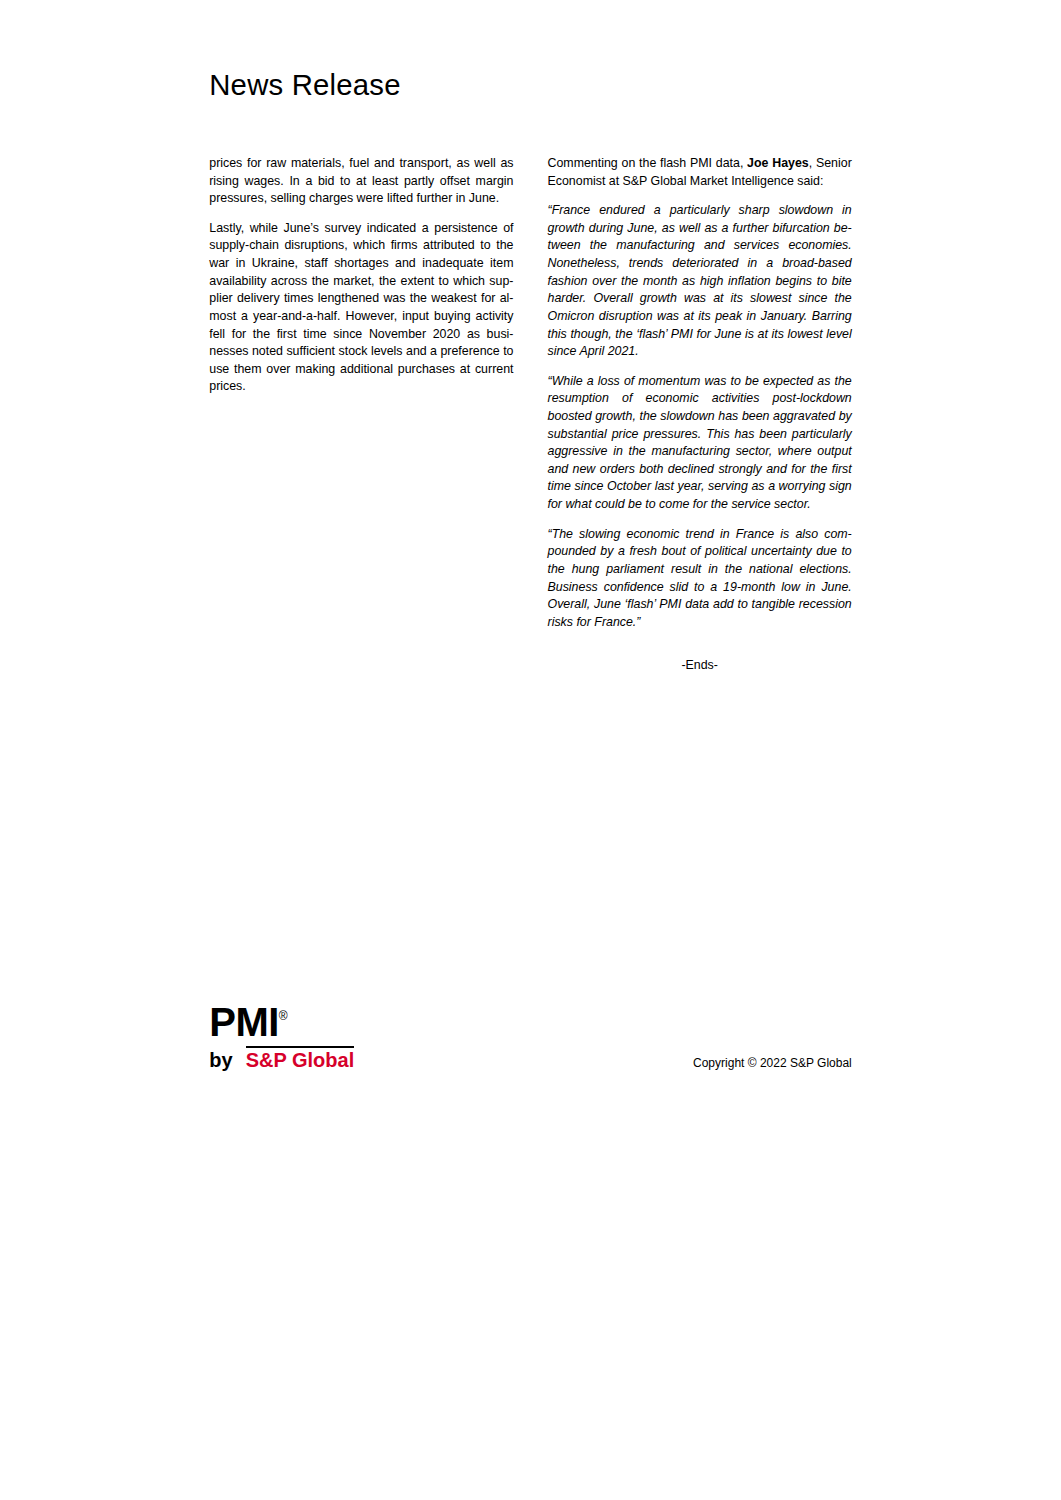News Release
prices for raw materials, fuel and transport, as well as rising wages. In a bid to at least partly offset margin pressures, selling charges were lifted further in June.
Lastly, while June’s survey indicated a persistence of supply-chain disruptions, which firms attributed to the war in Ukraine, staff shortages and inadequate item availability across the market, the extent to which supplier delivery times lengthened was the weakest for almost a year-and-a-half. However, input buying activity fell for the first time since November 2020 as businesses noted sufficient stock levels and a preference to use them over making additional purchases at current prices.
Commenting on the flash PMI data, Joe Hayes, Senior Economist at S&P Global Market Intelligence said:
“France endured a particularly sharp slowdown in growth during June, as well as a further bifurcation between the manufacturing and services economies. Nonetheless, trends deteriorated in a broad-based fashion over the month as high inflation begins to bite harder. Overall growth was at its slowest since the Omicron disruption was at its peak in January. Barring this though, the ‘flash’ PMI for June is at its lowest level since April 2021.
“While a loss of momentum was to be expected as the resumption of economic activities post-lockdown boosted growth, the slowdown has been aggravated by substantial price pressures. This has been particularly aggressive in the manufacturing sector, where output and new orders both declined strongly and for the first time since October last year, serving as a worrying sign for what could be to come for the service sector.
“The slowing economic trend in France is also compounded by a fresh bout of political uncertainty due to the hung parliament result in the national elections. Business confidence slid to a 19-month low in June. Overall, June ‘flash’ PMI data add to tangible recession risks for France.”
-Ends-
PMI® by S&P Global
Copyright © 2022 S&P Global